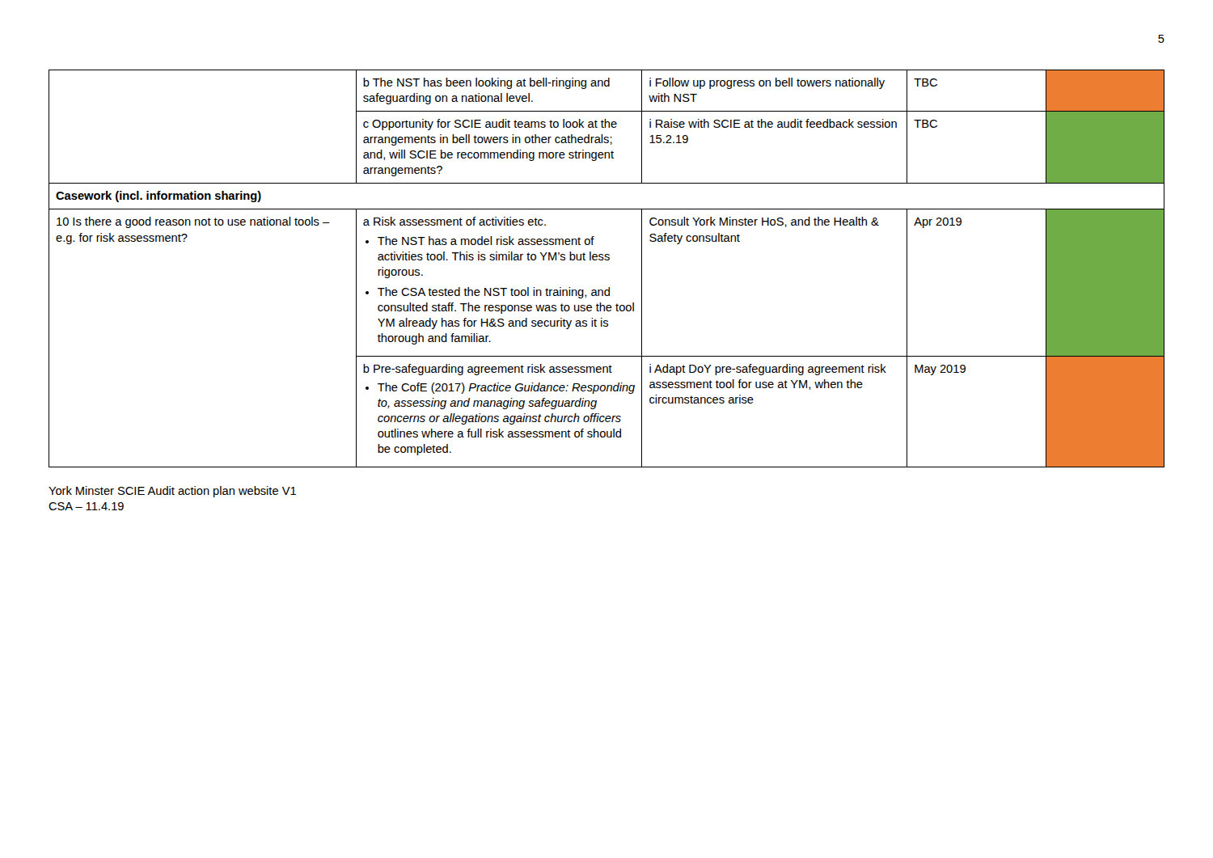5
| | b The NST has been looking at bell-ringing and safeguarding on a national level. | i Follow up progress on bell towers nationally with NST | TBC | |
| c Opportunity for SCIE audit teams to look at the arrangements in bell towers in other cathedrals; and, will SCIE be recommending more stringent arrangements? | i Raise with SCIE at the audit feedback session 15.2.19 | TBC | |
| Casework (incl. information sharing) |
| 10 Is there a good reason not to use national tools – e.g. for risk assessment? | a Risk assessment of activities etc. The NST has a model risk assessment of activities tool. This is similar to YM’s but less rigorous. The CSA tested the NST tool in training, and consulted staff. The response was to use the tool YM already has for H&S and security as it is thorough and familiar. | Consult York Minster HoS, and the Health & Safety consultant | Apr 2019 | |
| b Pre-safeguarding agreement risk assessment The CofE (2017) Practice Guidance: Responding to, assessing and managing safeguarding concerns or allegations against church officers outlines where a full risk assessment of should be completed. | i Adapt DoY pre-safeguarding agreement risk assessment tool for use at YM, when the circumstances arise | May 2019 | |
York Minster SCIE Audit action plan website V1
CSA – 11.4.19